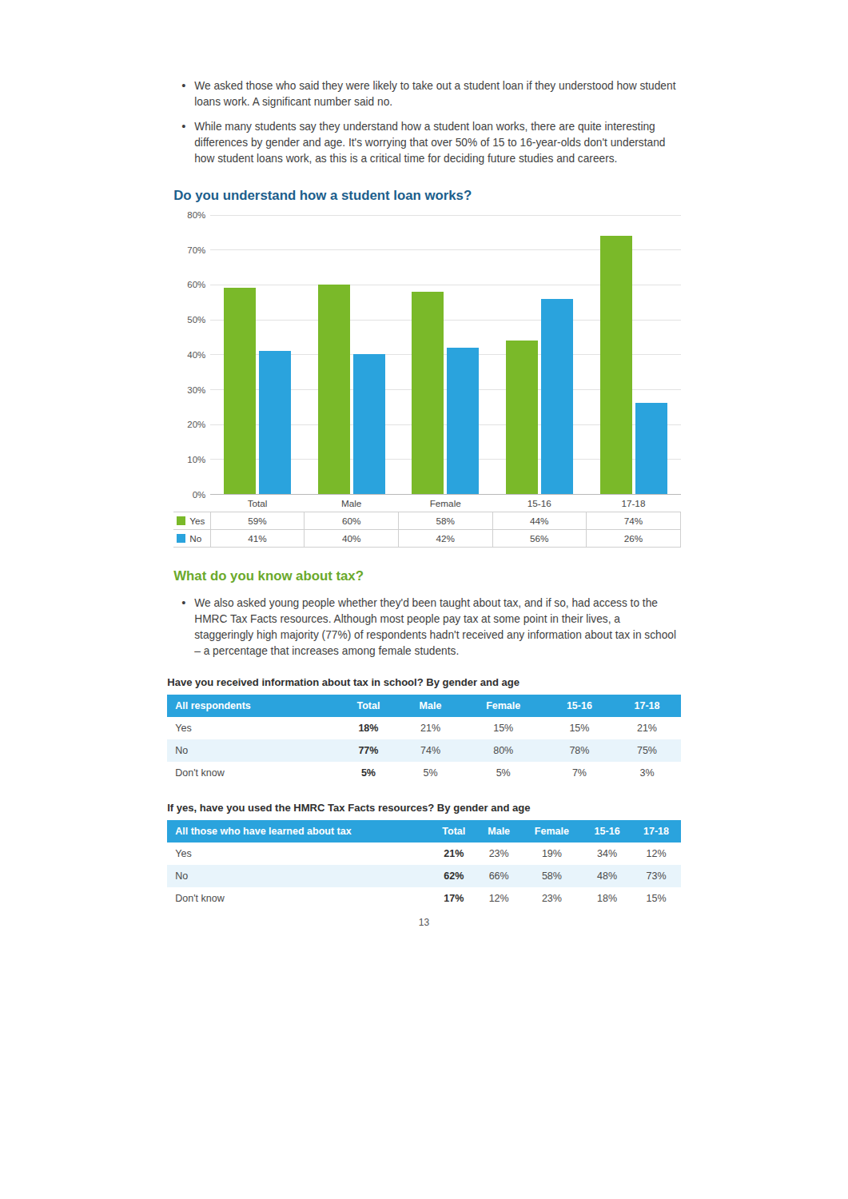We asked those who said they were likely to take out a student loan if they understood how student loans work. A significant number said no.
While many students say they understand how a student loan works, there are quite interesting differences by gender and age. It's worrying that over 50% of 15 to 16-year-olds don't understand how student loans work, as this is a critical time for deciding future studies and careers.
Do you understand how a student loan works?
| 80% 70% 60% 50% 40% 30% 20% 10% 0% | |
| | Total | Male | Female | 15-16 | 17-18 |
| Yes | 59% | 60% | 58% | 44% | 74% |
| No | 41% | 40% | 42% | 56% | 26% |
What do you know about tax?
We also asked young people whether they'd been taught about tax, and if so, had access to the HMRC Tax Facts resources. Although most people pay tax at some point in their lives, a staggeringly high majority (77%) of respondents hadn't received any information about tax in school – a percentage that increases among female students.
Have you received information about tax in school? By gender and age
| All respondents | Total | Male | Female | 15-16 | 17-18 |
| --- | --- | --- | --- | --- | --- |
| Yes | 18% | 21% | 15% | 15% | 21% |
| No | 77% | 74% | 80% | 78% | 75% |
| Don't know | 5% | 5% | 5% | 7% | 3% |
If yes, have you used the HMRC Tax Facts resources? By gender and age
| All those who have learned about tax | Total | Male | Female | 15-16 | 17-18 |
| --- | --- | --- | --- | --- | --- |
| Yes | 21% | 23% | 19% | 34% | 12% |
| No | 62% | 66% | 58% | 48% | 73% |
| Don't know | 17% | 12% | 23% | 18% | 15% |
13